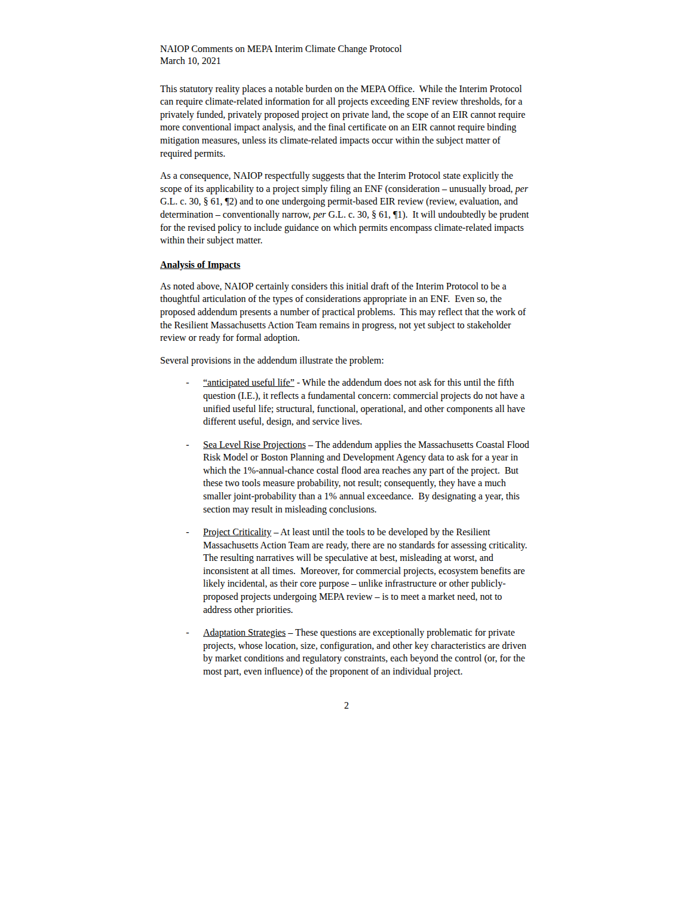NAIOP Comments on MEPA Interim Climate Change Protocol
March 10, 2021
This statutory reality places a notable burden on the MEPA Office. While the Interim Protocol can require climate-related information for all projects exceeding ENF review thresholds, for a privately funded, privately proposed project on private land, the scope of an EIR cannot require more conventional impact analysis, and the final certificate on an EIR cannot require binding mitigation measures, unless its climate-related impacts occur within the subject matter of required permits.
As a consequence, NAIOP respectfully suggests that the Interim Protocol state explicitly the scope of its applicability to a project simply filing an ENF (consideration – unusually broad, per G.L. c. 30, § 61, ¶2) and to one undergoing permit-based EIR review (review, evaluation, and determination – conventionally narrow, per G.L. c. 30, § 61, ¶1). It will undoubtedly be prudent for the revised policy to include guidance on which permits encompass climate-related impacts within their subject matter.
Analysis of Impacts
As noted above, NAIOP certainly considers this initial draft of the Interim Protocol to be a thoughtful articulation of the types of considerations appropriate in an ENF. Even so, the proposed addendum presents a number of practical problems. This may reflect that the work of the Resilient Massachusetts Action Team remains in progress, not yet subject to stakeholder review or ready for formal adoption.
Several provisions in the addendum illustrate the problem:
“anticipated useful life” - While the addendum does not ask for this until the fifth question (I.E.), it reflects a fundamental concern: commercial projects do not have a unified useful life; structural, functional, operational, and other components all have different useful, design, and service lives.
Sea Level Rise Projections – The addendum applies the Massachusetts Coastal Flood Risk Model or Boston Planning and Development Agency data to ask for a year in which the 1%-annual-chance costal flood area reaches any part of the project. But these two tools measure probability, not result; consequently, they have a much smaller joint-probability than a 1% annual exceedance. By designating a year, this section may result in misleading conclusions.
Project Criticality – At least until the tools to be developed by the Resilient Massachusetts Action Team are ready, there are no standards for assessing criticality. The resulting narratives will be speculative at best, misleading at worst, and inconsistent at all times. Moreover, for commercial projects, ecosystem benefits are likely incidental, as their core purpose – unlike infrastructure or other publicly-proposed projects undergoing MEPA review – is to meet a market need, not to address other priorities.
Adaptation Strategies – These questions are exceptionally problematic for private projects, whose location, size, configuration, and other key characteristics are driven by market conditions and regulatory constraints, each beyond the control (or, for the most part, even influence) of the proponent of an individual project.
2